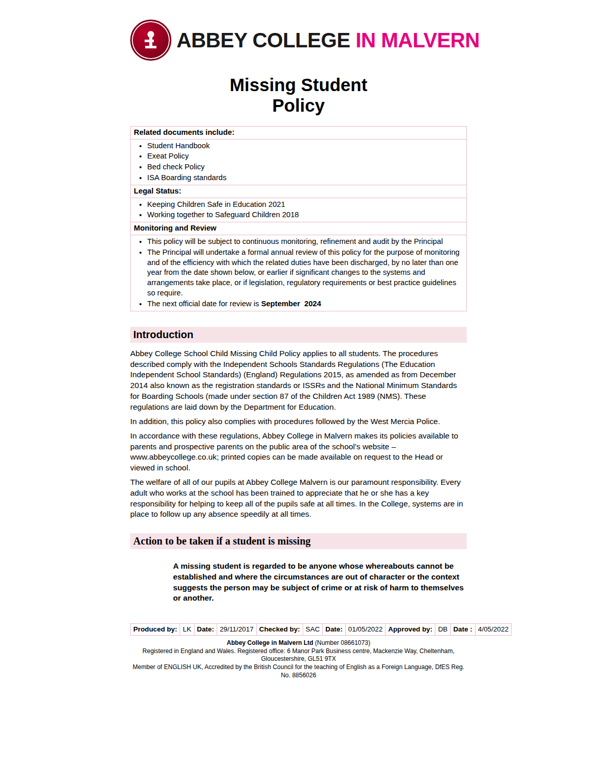ABBEY COLLEGE IN MALVERN
Missing Student
Policy
| Related documents include: |
| Student Handbook Exeat Policy Bed check Policy ISA Boarding standards |
| Legal Status: |
| Keeping Children Safe in Education 2021 Working together to Safeguard Children 2018 |
| Monitoring and Review |
| This policy will be subject to continuous monitoring, refinement and audit by the Principal The Principal will undertake a formal annual review of this policy for the purpose of monitoring and of the efficiency with which the related duties have been discharged, by no later than one year from the date shown below, or earlier if significant changes to the systems and arrangements take place, or if legislation, regulatory requirements or best practice guidelines so require. The next official date for review is September 2024 |
Introduction
Abbey College School Child Missing Child Policy applies to all students. The procedures described comply with the Independent Schools Standards Regulations (The Education Independent School Standards) (England) Regulations 2015, as amended as from December 2014 also known as the registration standards or ISSRs and the National Minimum Standards for Boarding Schools (made under section 87 of the Children Act 1989 (NMS). These regulations are laid down by the Department for Education.
In addition, this policy also complies with procedures followed by the West Mercia Police.
In accordance with these regulations, Abbey College in Malvern makes its policies available to parents and prospective parents on the public area of the school’s website – www.abbeycollege.co.uk; printed copies can be made available on request to the Head or viewed in school.
The welfare of all of our pupils at Abbey College Malvern is our paramount responsibility. Every adult who works at the school has been trained to appreciate that he or she has a key responsibility for helping to keep all of the pupils safe at all times. In the College, systems are in place to follow up any absence speedily at all times.
Action to be taken if a student is missing
A missing student is regarded to be anyone whose whereabouts cannot be established and where the circumstances are out of character or the context suggests the person may be subject of crime or at risk of harm to themselves or another.
| Produced by: | LK | Date: | 29/11/2017 | Checked by: | SAC | Date: | 01/05/2022 | Approved by: | DB | Date : | 4/05/2022 |
Abbey College in Malvern Ltd (Number 08661073)
Registered in England and Wales. Registered office: 6 Manor Park Business centre, Mackenzie Way, Cheltenham, Gloucestershire, GL51 9TX
Member of ENGLISH UK, Accredited by the British Council for the teaching of English as a Foreign Language, DfES Reg. No. 8856026